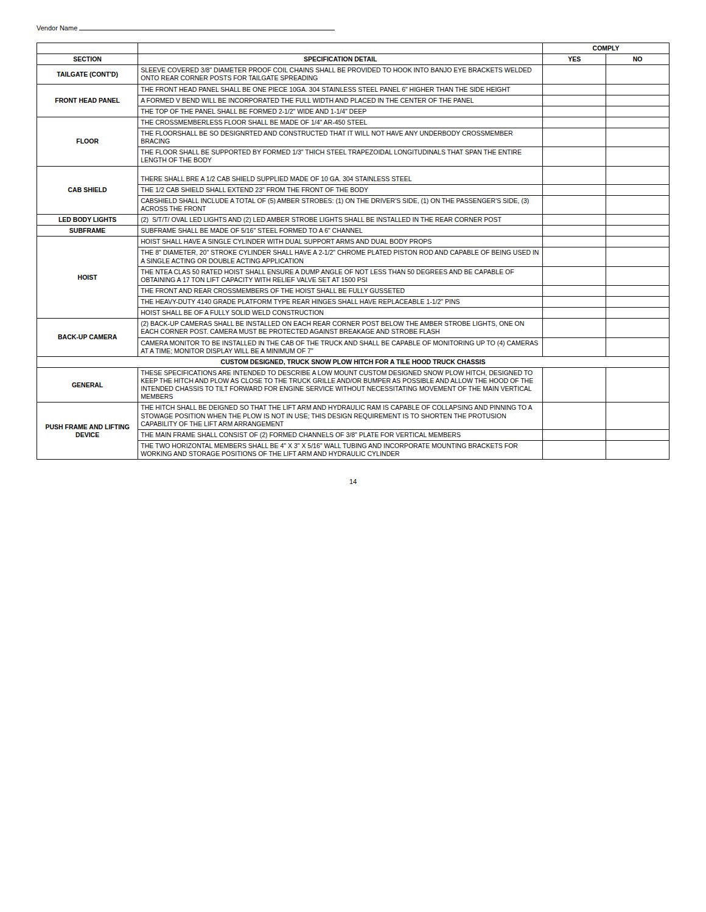Vendor Name
| | | COMPLY |
| --- | --- | --- |
| SECTION | SPECIFICATION DETAIL | YES | NO |
| TAILGATE (CONT'D) | SLEEVE COVERED 3/8" DIAMETER PROOF COIL CHAINS SHALL BE PROVIDED TO HOOK INTO BANJO EYE BRACKETS WELDED ONTO REAR CORNER POSTS FOR TAILGATE SPREADING | | |
| FRONT HEAD PANEL | THE FRONT HEAD PANEL SHALL BE ONE PIECE 10GA. 304 STAINLESS STEEL PANEL 6" HIGHER THAN THE SIDE HEIGHT | | |
| A FORMED V BEND WILL BE INCORPORATED THE FULL WIDTH AND PLACED IN THE CENTER OF THE PANEL | | |
| THE TOP OF THE PANEL SHALL BE FORMED 2-1/2" WIDE AND 1-1/4" DEEP | | |
| FLOOR | THE CROSSMEMBERLESS FLOOR SHALL BE MADE OF 1/4" AR-450 STEEL | | |
| THE FLOORSHALL BE SO DESIGNRTED AND CONSTRUCTED THAT IT WILL NOT HAVE ANY UNDERBODY CROSSMEMBER BRACING | | |
| THE FLOOR SHALL BE SUPPORTED BY FORMED 1/3" THICH STEEL TRAPEZOIDAL LONGITUDINALS THAT SPAN THE ENTIRE LENGTH OF THE BODY | | |
| CAB SHIELD | THERE SHALL BRE A 1/2 CAB SHIELD SUPPLIED MADE OF 10 GA. 304 STAINLESS STEEL | | |
| THE 1/2 CAB SHIELD SHALL EXTEND 23" FROM THE FRONT OF THE BODY | | |
| CABSHIELD SHALL INCLUDE A TOTAL OF (5) AMBER STROBES: (1) ON THE DRIVER'S SIDE, (1) ON THE PASSENGER'S SIDE, (3) ACROSS THE FRONT | | |
| LED BODY LIGHTS | (2) S/T/T/ OVAL LED LIGHTS AND (2) LED AMBER STROBE LIGHTS SHALL BE INSTALLED IN THE REAR CORNER POST | | |
| SUBFRAME | SUBFRAME SHALL BE MADE OF 5/16" STEEL FORMED TO A 6" CHANNEL | | |
| HOIST | HOIST SHALL HAVE A SINGLE CYLINDER WITH DUAL SUPPORT ARMS AND DUAL BODY PROPS | | |
| THE 8" DIAMETER, 20" STROKE CYLINDER SHALL HAVE A 2-1/2" CHROME PLATED PISTON ROD AND CAPABLE OF BEING USED IN A SINGLE ACTING OR DOUBLE ACTING APPLICATION | | |
| THE NTEA CLAS 50 RATED HOIST SHALL ENSURE A DUMP ANGLE OF NOT LESS THAN 50 DEGREES AND BE CAPABLE OF OBTAINING A 17 TON LIFT CAPACITY WITH RELIEF VALVE SET AT 1500 PSI | | |
| THE FRONT AND REAR CROSSMEMBERS OF THE HOIST SHALL BE FULLY GUSSETED | | |
| THE HEAVY-DUTY 4140 GRADE PLATFORM TYPE REAR HINGES SHALL HAVE REPLACEABLE 1-1/2" PINS | | |
| HOIST SHALL BE OF A FULLY SOLID WELD CONSTRUCTION | | |
| BACK-UP CAMERA | (2) BACK-UP CAMERAS SHALL BE INSTALLED ON EACH REAR CORNER POST BELOW THE AMBER STROBE LIGHTS, ONE ON EACH CORNER POST. CAMERA MUST BE PROTECTED AGAINST BREAKAGE AND STROBE FLASH | | |
| CAMERA MONITOR TO BE INSTALLED IN THE CAB OF THE TRUCK AND SHALL BE CAPABLE OF MONITORING UP TO (4) CAMERAS AT A TIME; MONITOR DISPLAY WILL BE A MINIMUM OF 7" | | |
| CUSTOM DESIGNED, TRUCK SNOW PLOW HITCH FOR A TILE HOOD TRUCK CHASSIS |
| GENERAL | THESE SPECIFICATIONS ARE INTENDED TO DESCRIBE A LOW MOUNT CUSTOM DESIGNED SNOW PLOW HITCH, DESIGNED TO KEEP THE HITCH AND PLOW AS CLOSE TO THE TRUCK GRILLE AND/OR BUMPER AS POSSIBLE AND ALLOW THE HOOD OF THE INTENDED CHASSIS TO TILT FORWARD FOR ENGINE SERVICE WITHOUT NECESSITATING MOVEMENT OF THE MAIN VERTICAL MEMBERS | | |
| PUSH FRAME AND LIFTING DEVICE | THE HITCH SHALL BE DEIGNED SO THAT THE LIFT ARM AND HYDRAULIC RAM IS CAPABLE OF COLLAPSING AND PINNING TO A STOWAGE POSITION WHEN THE PLOW IS NOT IN USE; THIS DESIGN REQUIREMENT IS TO SHORTEN THE PROTUSION CAPABILITY OF THE LIFT ARM ARRANGEMENT | | |
| THE MAIN FRAME SHALL CONSIST OF (2) FORMED CHANNELS OF 3/8" PLATE FOR VERTICAL MEMBERS | | |
| THE TWO HORIZONTAL MEMBERS SHALL BE 4" X 3" X 5/16" WALL TUBING AND INCORPORATE MOUNTING BRACKETS FOR WORKING AND STORAGE POSITIONS OF THE LIFT ARM AND HYDRAULIC CYLINDER | | |
14